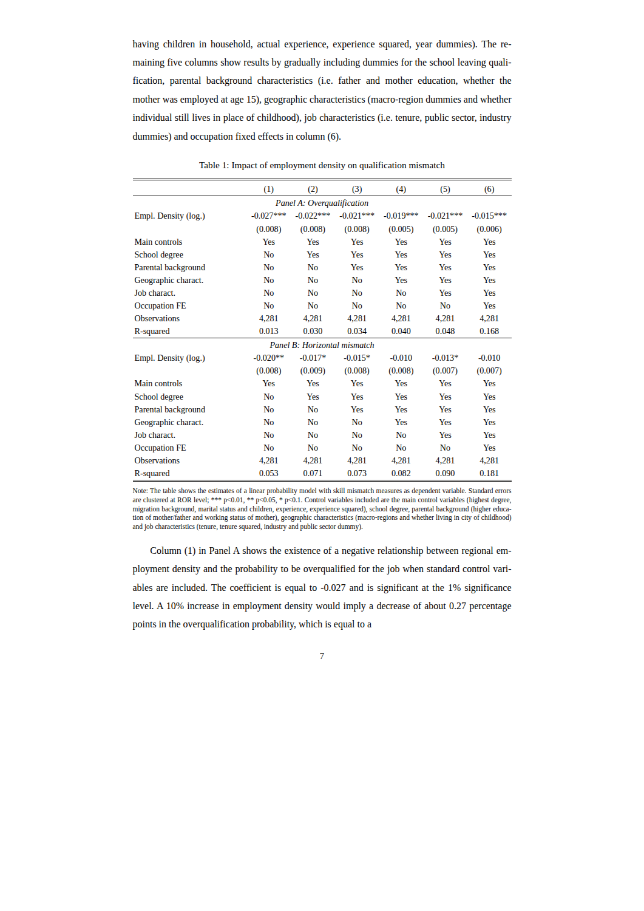having children in household, actual experience, experience squared, year dummies). The remaining five columns show results by gradually including dummies for the school leaving qualification, parental background characteristics (i.e. father and mother education, whether the mother was employed at age 15), geographic characteristics (macro-region dummies and whether individual still lives in place of childhood), job characteristics (i.e. tenure, public sector, industry dummies) and occupation fixed effects in column (6).
Table 1: Impact of employment density on qualification mismatch
| | (1) | (2) | (3) | (4) | (5) | (6) |
| Panel A: Overqualification |
| Empl. Density (log.) | -0.027*** | -0.022*** | -0.021*** | -0.019*** | -0.021*** | -0.015*** |
| | (0.008) | (0.008) | (0.008) | (0.005) | (0.005) | (0.006) |
| Main controls | Yes | Yes | Yes | Yes | Yes | Yes |
| School degree | No | Yes | Yes | Yes | Yes | Yes |
| Parental background | No | No | Yes | Yes | Yes | Yes |
| Geographic charact. | No | No | No | Yes | Yes | Yes |
| Job charact. | No | No | No | No | Yes | Yes |
| Occupation FE | No | No | No | No | No | Yes |
| Observations | 4,281 | 4,281 | 4,281 | 4,281 | 4,281 | 4,281 |
| R-squared | 0.013 | 0.030 | 0.034 | 0.040 | 0.048 | 0.168 |
| Panel B: Horizontal mismatch |
| Empl. Density (log.) | -0.020** | -0.017* | -0.015* | -0.010 | -0.013* | -0.010 |
| | (0.008) | (0.009) | (0.008) | (0.008) | (0.007) | (0.007) |
| Main controls | Yes | Yes | Yes | Yes | Yes | Yes |
| School degree | No | Yes | Yes | Yes | Yes | Yes |
| Parental background | No | No | Yes | Yes | Yes | Yes |
| Geographic charact. | No | No | No | Yes | Yes | Yes |
| Job charact. | No | No | No | No | Yes | Yes |
| Occupation FE | No | No | No | No | No | Yes |
| Observations | 4,281 | 4,281 | 4,281 | 4,281 | 4,281 | 4,281 |
| R-squared | 0.053 | 0.071 | 0.073 | 0.082 | 0.090 | 0.181 |
Note: The table shows the estimates of a linear probability model with skill mismatch measures as dependent variable. Standard errors are clustered at ROR level; *** p<0.01, ** p<0.05, * p<0.1. Control variables included are the main control variables (highest degree, migration background, marital status and children, experience, experience squared), school degree, parental background (higher education of mother/father and working status of mother), geographic characteristics (macro-regions and whether living in city of childhood) and job characteristics (tenure, tenure squared, industry and public sector dummy).
Column (1) in Panel A shows the existence of a negative relationship between regional employment density and the probability to be overqualified for the job when standard control variables are included. The coefficient is equal to -0.027 and is significant at the 1% significance level. A 10% increase in employment density would imply a decrease of about 0.27 percentage points in the overqualification probability, which is equal to a
7